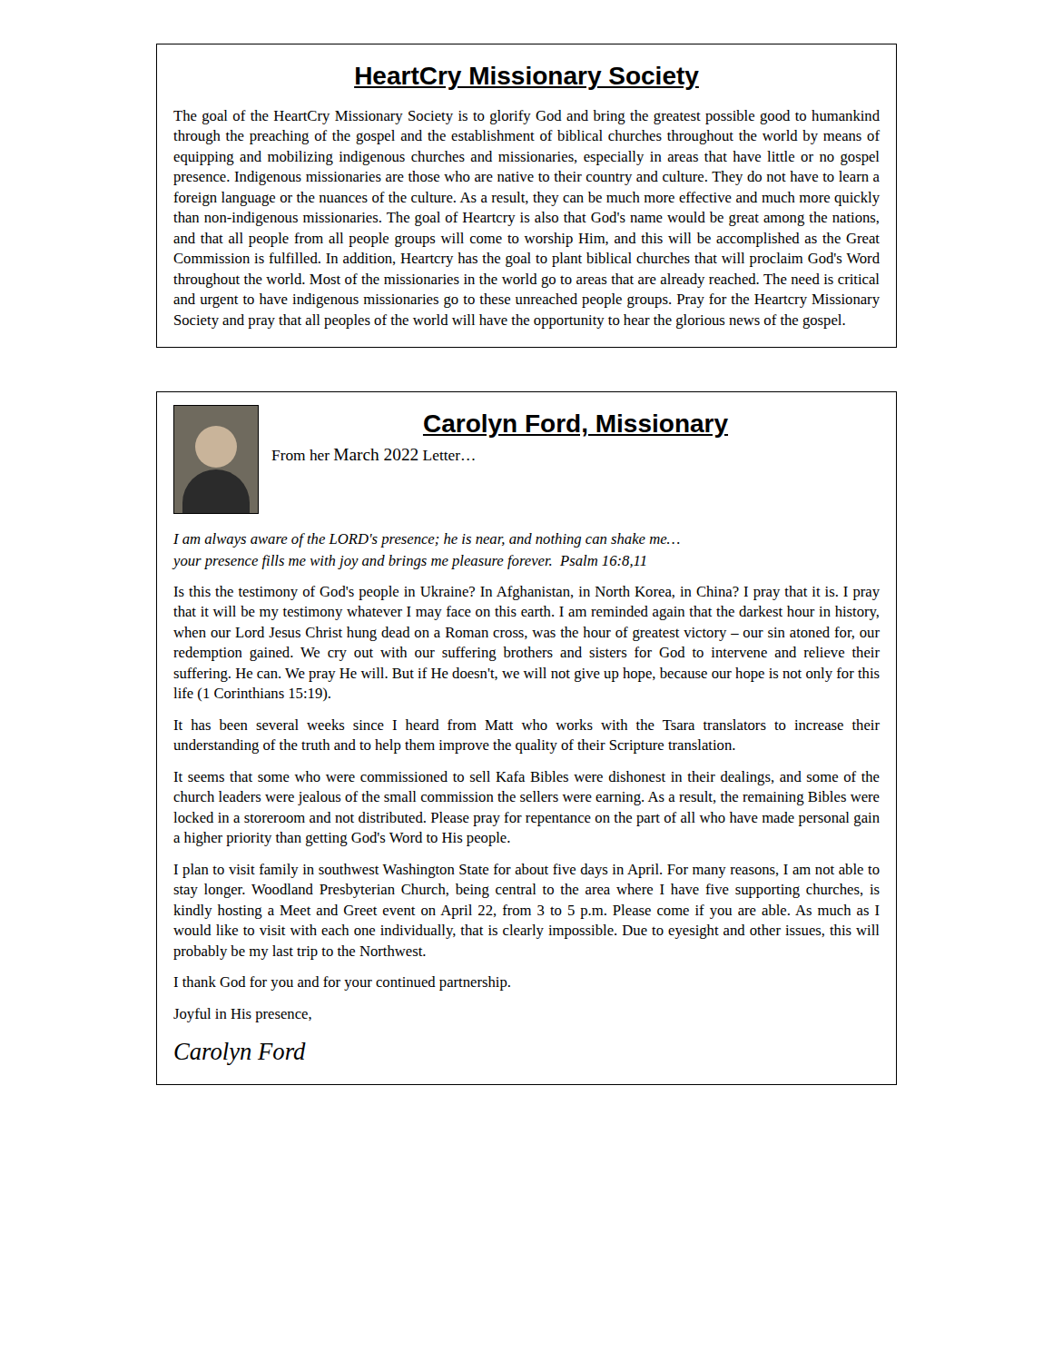HeartCry Missionary Society
The goal of the HeartCry Missionary Society is to glorify God and bring the greatest possible good to humankind through the preaching of the gospel and the establishment of biblical churches throughout the world by means of equipping and mobilizing indigenous churches and missionaries, especially in areas that have little or no gospel presence. Indigenous missionaries are those who are native to their country and culture. They do not have to learn a foreign language or the nuances of the culture. As a result, they can be much more effective and much more quickly than non-indigenous missionaries. The goal of Heartcry is also that God's name would be great among the nations, and that all people from all people groups will come to worship Him, and this will be accomplished as the Great Commission is fulfilled. In addition, Heartcry has the goal to plant biblical churches that will proclaim God's Word throughout the world. Most of the missionaries in the world go to areas that are already reached. The need is critical and urgent to have indigenous missionaries go to these unreached people groups. Pray for the Heartcry Missionary Society and pray that all peoples of the world will have the opportunity to hear the glorious news of the gospel.
Carolyn Ford, Missionary
From her March 2022 Letter…
I am always aware of the LORD's presence; he is near, and nothing can shake me…
your presence fills me with joy and brings me pleasure forever. Psalm 16:8,11
Is this the testimony of God's people in Ukraine? In Afghanistan, in North Korea, in China? I pray that it is. I pray that it will be my testimony whatever I may face on this earth. I am reminded again that the darkest hour in history, when our Lord Jesus Christ hung dead on a Roman cross, was the hour of greatest victory – our sin atoned for, our redemption gained. We cry out with our suffering brothers and sisters for God to intervene and relieve their suffering. He can. We pray He will. But if He doesn't, we will not give up hope, because our hope is not only for this life (1 Corinthians 15:19).
It has been several weeks since I heard from Matt who works with the Tsara translators to increase their understanding of the truth and to help them improve the quality of their Scripture translation.
It seems that some who were commissioned to sell Kafa Bibles were dishonest in their dealings, and some of the church leaders were jealous of the small commission the sellers were earning. As a result, the remaining Bibles were locked in a storeroom and not distributed. Please pray for repentance on the part of all who have made personal gain a higher priority than getting God's Word to His people.
I plan to visit family in southwest Washington State for about five days in April. For many reasons, I am not able to stay longer. Woodland Presbyterian Church, being central to the area where I have five supporting churches, is kindly hosting a Meet and Greet event on April 22, from 3 to 5 p.m. Please come if you are able. As much as I would like to visit with each one individually, that is clearly impossible. Due to eyesight and other issues, this will probably be my last trip to the Northwest.
I thank God for you and for your continued partnership.
Joyful in His presence,
Carolyn Ford